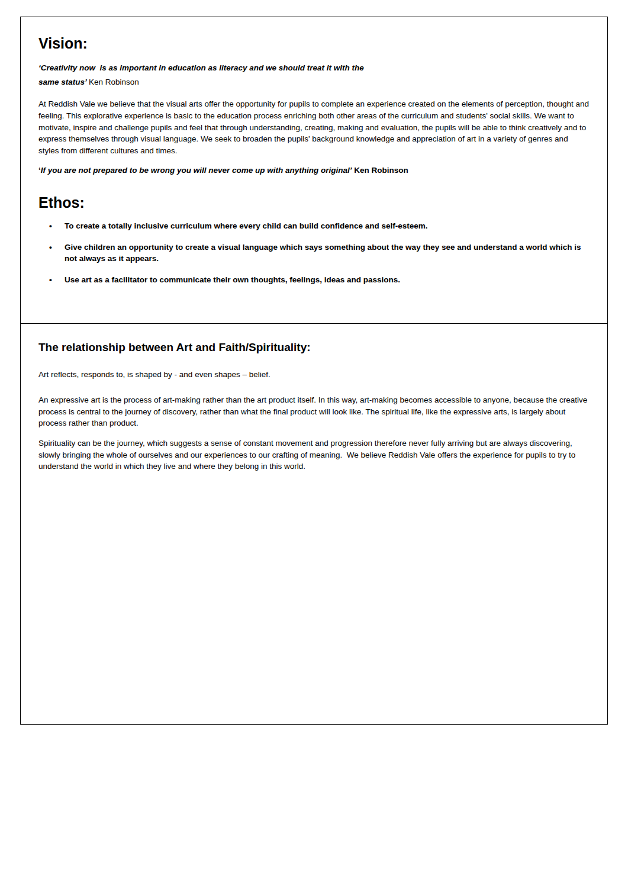Vision:
‘Creativity now is as important in education as literacy and we should treat it with the
same status’ Ken Robinson
At Reddish Vale we believe that the visual arts offer the opportunity for pupils to complete an experience created on the elements of perception, thought and feeling. This explorative experience is basic to the education process enriching both other areas of the curriculum and students' social skills. We want to motivate, inspire and challenge pupils and feel that through understanding, creating, making and evaluation, the pupils will be able to think creatively and to express themselves through visual language. We seek to broaden the pupils' background knowledge and appreciation of art in a variety of genres and styles from different cultures and times.
‘If you are not prepared to be wrong you will never come up with anything original’ Ken Robinson
Ethos:
To create a totally inclusive curriculum where every child can build confidence and self-esteem.
Give children an opportunity to create a visual language which says something about the way they see and understand a world which is not always as it appears.
Use art as a facilitator to communicate their own thoughts, feelings, ideas and passions.
The relationship between Art and Faith/Spirituality:
Art reflects, responds to, is shaped by - and even shapes – belief.
An expressive art is the process of art-making rather than the art product itself. In this way, art-making becomes accessible to anyone, because the creative process is central to the journey of discovery, rather than what the final product will look like. The spiritual life, like the expressive arts, is largely about process rather than product.
Spirituality can be the journey, which suggests a sense of constant movement and progression therefore never fully arriving but are always discovering, slowly bringing the whole of ourselves and our experiences to our crafting of meaning. We believe Reddish Vale offers the experience for pupils to try to understand the world in which they live and where they belong in this world.